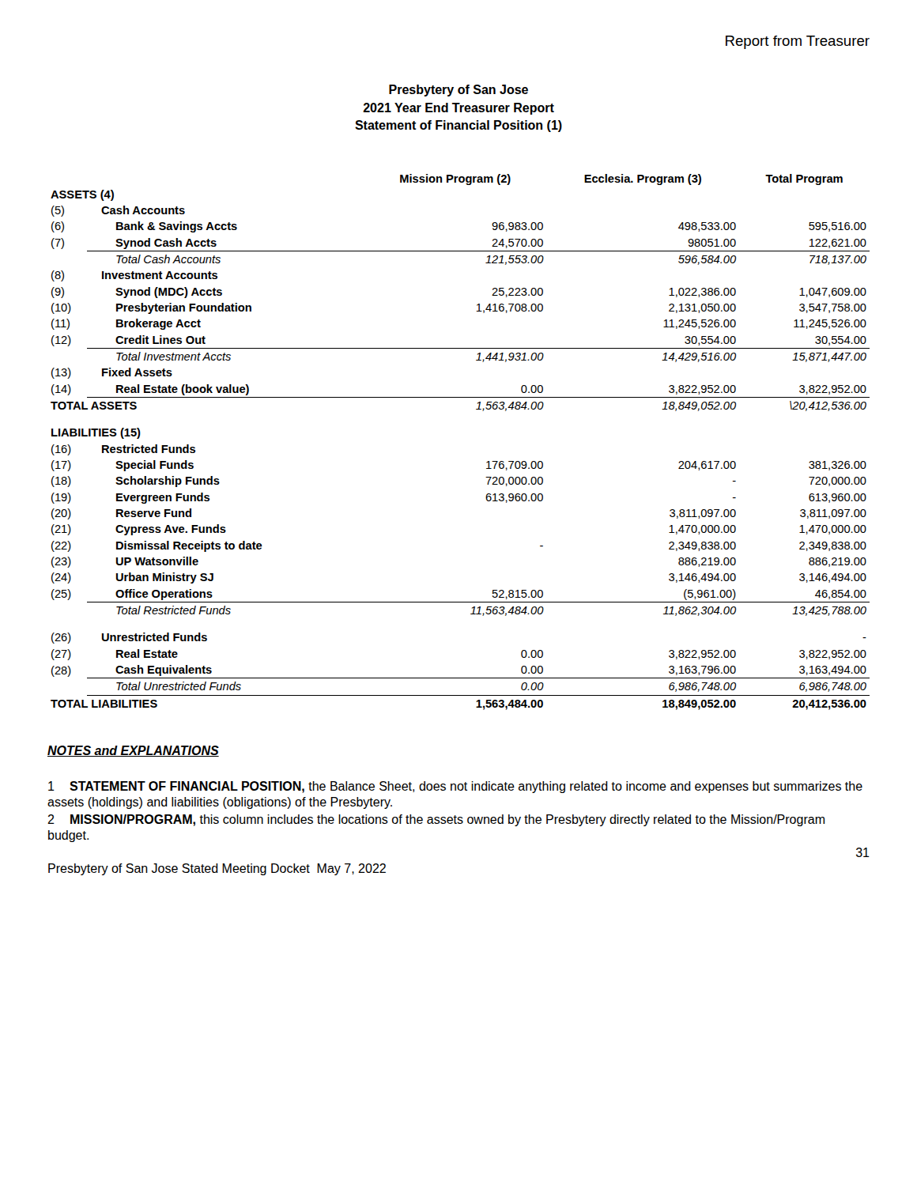Report from Treasurer
Presbytery of San Jose
2021 Year End Treasurer Report
Statement of Financial Position (1)
| | | Mission Program (2) | Ecclesia. Program (3) | Total Program |
| ASSETS (4) | | | |
| (5) | Cash Accounts | | | |
| (6) | Bank & Savings Accts | 96,983.00 | 498,533.00 | 595,516.00 |
| (7) | Synod Cash Accts | 24,570.00 | 98051.00 | 122,621.00 |
| | Total Cash Accounts | 121,553.00 | 596,584.00 | 718,137.00 |
| (8) | Investment Accounts | | | |
| (9) | Synod (MDC) Accts | 25,223.00 | 1,022,386.00 | 1,047,609.00 |
| (10) | Presbyterian Foundation | 1,416,708.00 | 2,131,050.00 | 3,547,758.00 |
| (11) | Brokerage Acct | | 11,245,526.00 | 11,245,526.00 |
| (12) | Credit Lines Out | | 30,554.00 | 30,554.00 |
| | Total Investment Accts | 1,441,931.00 | 14,429,516.00 | 15,871,447.00 |
| (13) | Fixed Assets | | | |
| (14) | Real Estate (book value) | 0.00 | 3,822,952.00 | 3,822,952.00 |
| TOTAL ASSETS | 1,563,484.00 | 18,849,052.00 | \20,412,536.00 |
| LIABILITIES (15) | | | |
| (16) | Restricted Funds | | | |
| (17) | Special Funds | 176,709.00 | 204,617.00 | 381,326.00 |
| (18) | Scholarship Funds | 720,000.00 | - | 720,000.00 |
| (19) | Evergreen Funds | 613,960.00 | - | 613,960.00 |
| (20) | Reserve Fund | | 3,811,097.00 | 3,811,097.00 |
| (21) | Cypress Ave. Funds | | 1,470,000.00 | 1,470,000.00 |
| (22) | Dismissal Receipts to date | - | 2,349,838.00 | 2,349,838.00 |
| (23) | UP Watsonville | | 886,219.00 | 886,219.00 |
| (24) | Urban Ministry SJ | | 3,146,494.00 | 3,146,494.00 |
| (25) | Office Operations | 52,815.00 | (5,961.00) | 46,854.00 |
| | Total Restricted Funds | 11,563,484.00 | 11,862,304.00 | 13,425,788.00 |
| (26) | Unrestricted Funds | | | - |
| (27) | Real Estate | 0.00 | 3,822,952.00 | 3,822,952.00 |
| (28) | Cash Equivalents | 0.00 | 3,163,796.00 | 3,163,494.00 |
| | Total Unrestricted Funds | 0.00 | 6,986,748.00 | 6,986,748.00 |
| TOTAL LIABILITIES | 1,563,484.00 | 18,849,052.00 | 20,412,536.00 |
NOTES and EXPLANATIONS
1 STATEMENT OF FINANCIAL POSITION, the Balance Sheet, does not indicate anything related to income and expenses but summarizes the assets (holdings) and liabilities (obligations) of the Presbytery.
2 MISSION/PROGRAM, this column includes the locations of the assets owned by the Presbytery directly related to the Mission/Program budget.
31
Presbytery of San Jose Stated Meeting Docket May 7, 2022